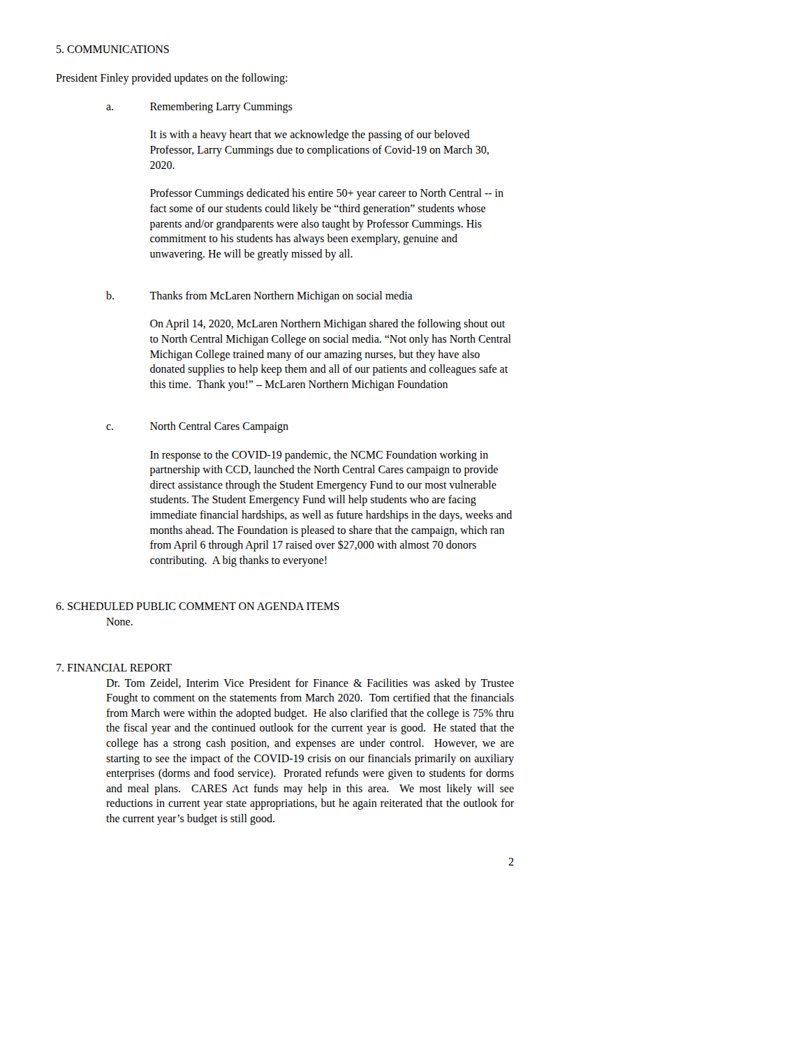5. COMMUNICATIONS
President Finley provided updates on the following:
a.
Remembering Larry Cummings
It is with a heavy heart that we acknowledge the passing of our beloved Professor, Larry Cummings due to complications of Covid-19 on March 30, 2020.
Professor Cummings dedicated his entire 50+ year career to North Central -- in fact some of our students could likely be “third generation” students whose parents and/or grandparents were also taught by Professor Cummings. His commitment to his students has always been exemplary, genuine and unwavering. He will be greatly missed by all.
b.
Thanks from McLaren Northern Michigan on social media
On April 14, 2020, McLaren Northern Michigan shared the following shout out to North Central Michigan College on social media. “Not only has North Central Michigan College trained many of our amazing nurses, but they have also donated supplies to help keep them and all of our patients and colleagues safe at this time. Thank you!” – McLaren Northern Michigan Foundation
c.
North Central Cares Campaign
In response to the COVID-19 pandemic, the NCMC Foundation working in partnership with CCD, launched the North Central Cares campaign to provide direct assistance through the Student Emergency Fund to our most vulnerable students. The Student Emergency Fund will help students who are facing immediate financial hardships, as well as future hardships in the days, weeks and months ahead. The Foundation is pleased to share that the campaign, which ran from April 6 through April 17 raised over $27,000 with almost 70 donors contributing. A big thanks to everyone!
6. SCHEDULED PUBLIC COMMENT ON AGENDA ITEMS
None.
7. FINANCIAL REPORT
Dr. Tom Zeidel, Interim Vice President for Finance & Facilities was asked by Trustee Fought to comment on the statements from March 2020. Tom certified that the financials from March were within the adopted budget. He also clarified that the college is 75% thru the fiscal year and the continued outlook for the current year is good. He stated that the college has a strong cash position, and expenses are under control. However, we are starting to see the impact of the COVID-19 crisis on our financials primarily on auxiliary enterprises (dorms and food service). Prorated refunds were given to students for dorms and meal plans. CARES Act funds may help in this area. We most likely will see reductions in current year state appropriations, but he again reiterated that the outlook for the current year’s budget is still good.
2